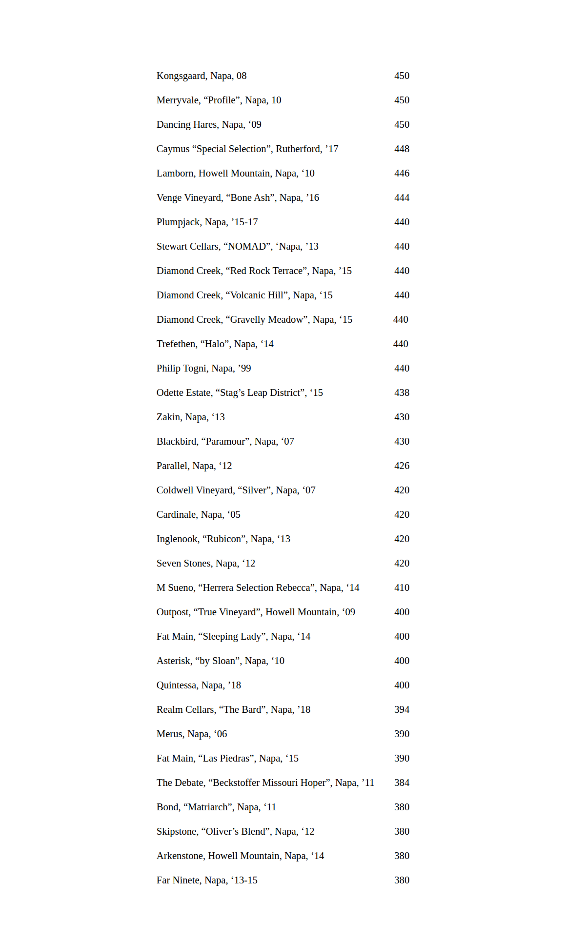Kongsgaard, Napa, 08450
Merryvale, “Profile”, Napa, 10450
Dancing Hares, Napa, ‘09450
Caymus “Special Selection”, Rutherford, ’17448
Lamborn, Howell Mountain, Napa, ‘10446
Venge Vineyard, “Bone Ash”, Napa, ’16444
Plumpjack, Napa, ’15-17440
Stewart Cellars, “NOMAD”, ‘Napa, ’13440
Diamond Creek, “Red Rock Terrace”, Napa, ’15440
Diamond Creek, “Volcanic Hill”, Napa, ‘15440
Diamond Creek, “Gravelly Meadow”, Napa, ‘15440
Trefethen, “Halo”, Napa, ‘14440
Philip Togni, Napa, ’99440
Odette Estate, “Stag’s Leap District”, ‘15438
Zakin, Napa, ‘13430
Blackbird, “Paramour”, Napa, ‘07430
Parallel, Napa, ‘12426
Coldwell Vineyard, “Silver”, Napa, ‘07420
Cardinale, Napa, ‘05420
Inglenook, “Rubicon”, Napa, ‘13420
Seven Stones, Napa, ‘12420
M Sueno, “Herrera Selection Rebecca”, Napa, ‘14410
Outpost, “True Vineyard”, Howell Mountain, ‘09400
Fat Main, “Sleeping Lady”, Napa, ‘14400
Asterisk, “by Sloan”, Napa, ‘10400
Quintessa, Napa, ’18400
Realm Cellars, “The Bard”, Napa, ’18394
Merus, Napa, ‘06390
Fat Main, “Las Piedras”, Napa, ‘15390
The Debate, “Beckstoffer Missouri Hoper”, Napa, ’11384
Bond, “Matriarch”, Napa, ‘11380
Skipstone, “Oliver’s Blend”, Napa, ‘12380
Arkenstone, Howell Mountain, Napa, ‘14380
Far Ninete, Napa, ‘13-15380